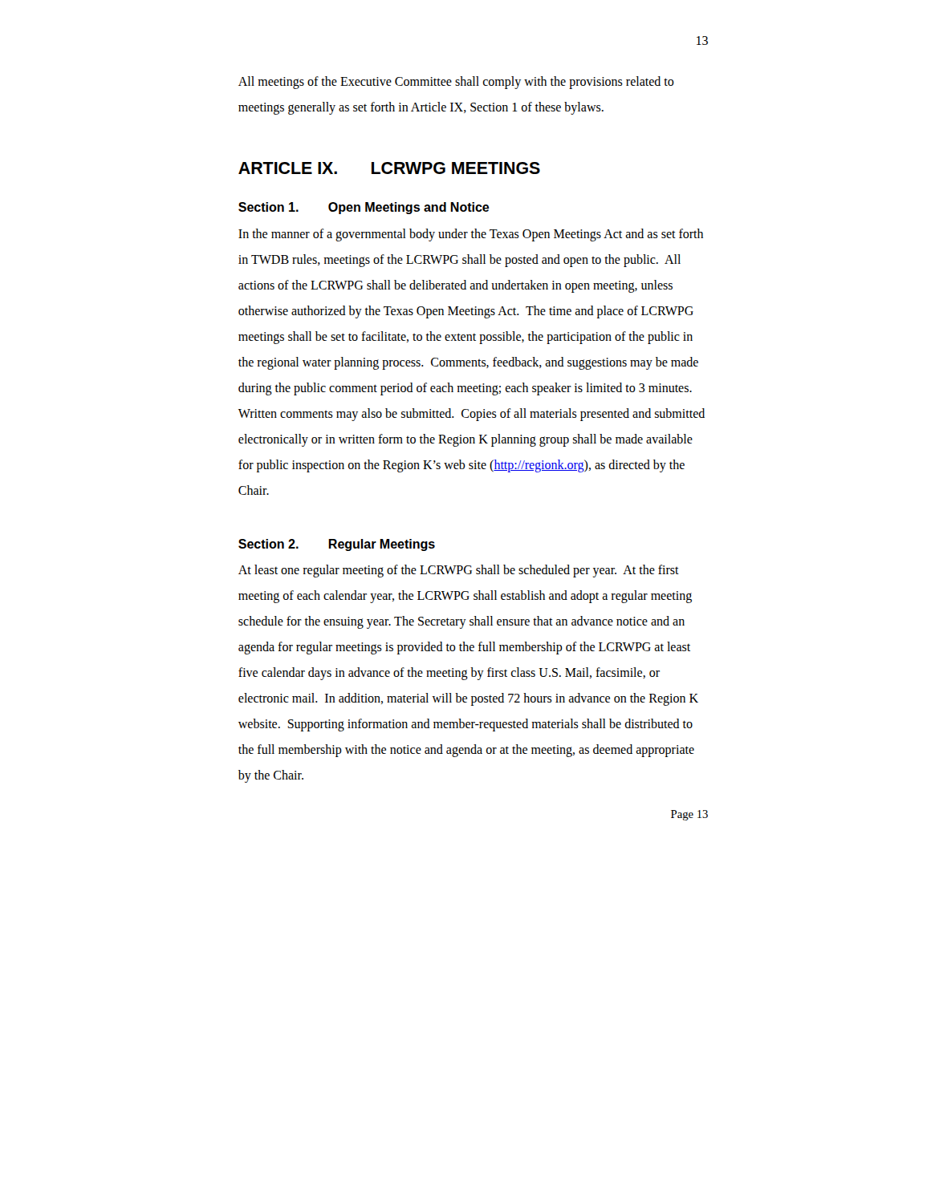13
All meetings of the Executive Committee shall comply with the provisions related to meetings generally as set forth in Article IX, Section 1 of these bylaws.
ARTICLE IX. LCRWPG MEETINGS
Section 1. Open Meetings and Notice
In the manner of a governmental body under the Texas Open Meetings Act and as set forth in TWDB rules, meetings of the LCRWPG shall be posted and open to the public. All actions of the LCRWPG shall be deliberated and undertaken in open meeting, unless otherwise authorized by the Texas Open Meetings Act. The time and place of LCRWPG meetings shall be set to facilitate, to the extent possible, the participation of the public in the regional water planning process. Comments, feedback, and suggestions may be made during the public comment period of each meeting; each speaker is limited to 3 minutes. Written comments may also be submitted. Copies of all materials presented and submitted electronically or in written form to the Region K planning group shall be made available for public inspection on the Region K’s web site (http://regionk.org), as directed by the Chair.
Section 2. Regular Meetings
At least one regular meeting of the LCRWPG shall be scheduled per year. At the first meeting of each calendar year, the LCRWPG shall establish and adopt a regular meeting schedule for the ensuing year. The Secretary shall ensure that an advance notice and an agenda for regular meetings is provided to the full membership of the LCRWPG at least five calendar days in advance of the meeting by first class U.S. Mail, facsimile, or electronic mail. In addition, material will be posted 72 hours in advance on the Region K website. Supporting information and member-requested materials shall be distributed to the full membership with the notice and agenda or at the meeting, as deemed appropriate by the Chair.
Page 13